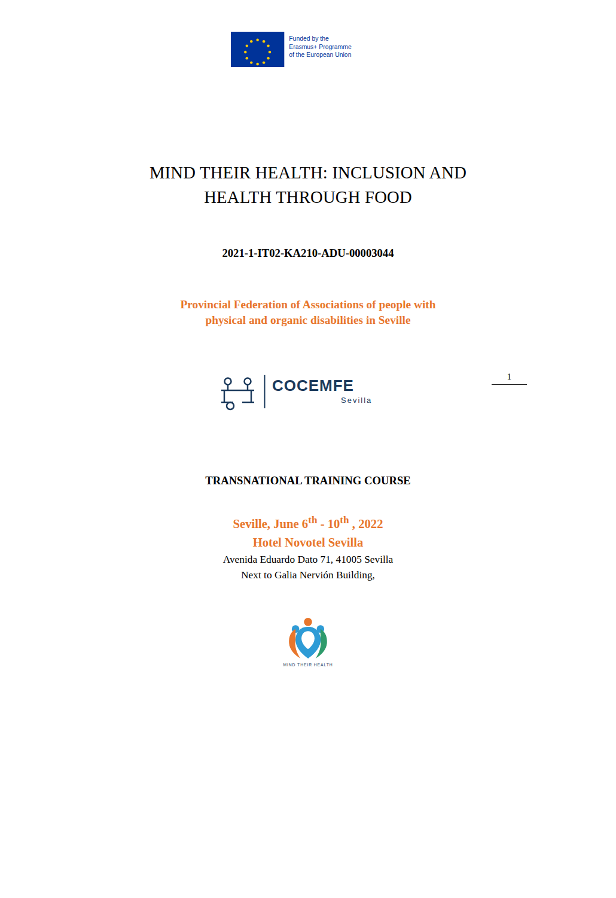MIND THEIR HEALTH: INCLUSION AND
HEALTH THROUGH FOOD
2021-1-IT02-KA210-ADU-00003044
Provincial Federation of Associations of people with
physical and organic disabilities in Seville
1
TRANSNATIONAL TRAINING COURSE
Seville, June 6th - 10th , 2022
Hotel Novotel Sevilla
Avenida Eduardo Dato 71, 41005 Sevilla
Next to Galia Nervión Building,